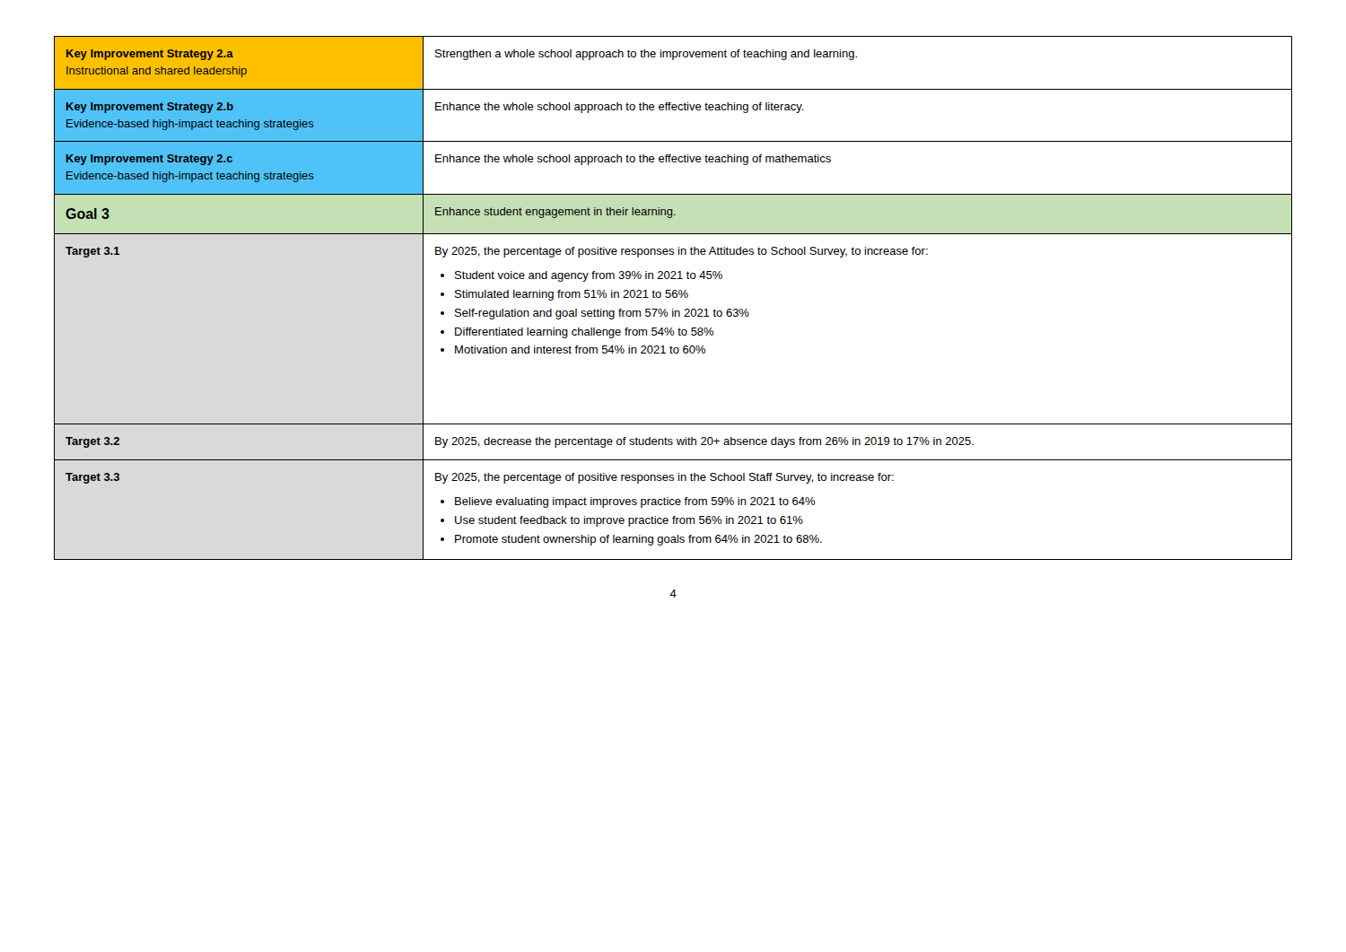| Key Improvement Strategy 2.a Instructional and shared leadership | Strengthen a whole school approach to the improvement of teaching and learning. |
| Key Improvement Strategy 2.b Evidence-based high-impact teaching strategies | Enhance the whole school approach to the effective teaching of literacy. |
| Key Improvement Strategy 2.c Evidence-based high-impact teaching strategies | Enhance the whole school approach to the effective teaching of mathematics |
| Goal 3 | Enhance student engagement in their learning. |
| Target 3.1 | By 2025, the percentage of positive responses in the Attitudes to School Survey, to increase for: Student voice and agency from 39% in 2021 to 45% Stimulated learning from 51% in 2021 to 56% Self-regulation and goal setting from 57% in 2021 to 63% Differentiated learning challenge from 54% to 58% Motivation and interest from 54% in 2021 to 60% |
| Target 3.2 | By 2025, decrease the percentage of students with 20+ absence days from 26% in 2019 to 17% in 2025. |
| Target 3.3 | By 2025, the percentage of positive responses in the School Staff Survey, to increase for: Believe evaluating impact improves practice from 59% in 2021 to 64% Use student feedback to improve practice from 56% in 2021 to 61% Promote student ownership of learning goals from 64% in 2021 to 68%. |
4